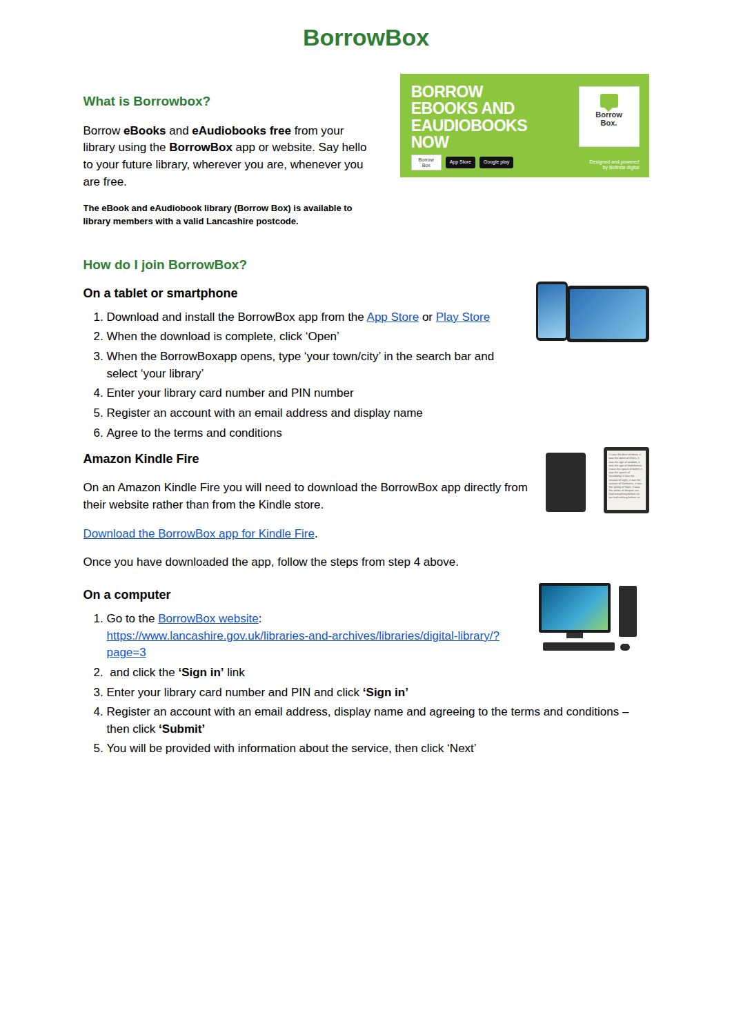BorrowBox
What is Borrowbox?
Borrow eBooks and eAudiobooks free from your library using the BorrowBox app or website. Say hello to your future library, wherever you are, whenever you are free.
The eBook and eAudiobook library (Borrow Box) is available to library members with a valid Lancashire postcode.
Borrow
eBooks and
eAudiobooks
Now
Borrow
Box.
Borrow
Box
App Store
Google play
Designed and powered
by Bolinda digital
How do I join BorrowBox?
On a tablet or smartphone
Download and install the BorrowBox app from the App Store or Play Store
When the download is complete, click ‘Open’
When the BorrowBoxapp opens, type ‘your town/city’ in the search bar and select ‘your library’
Enter your library card number and PIN number
Register an account with an email address and display name
Agree to the terms and conditions
I t was the best of times, it was the worst of times, it was the age of wisdom, it was the age of foolishness, it was the epoch of belief, it was the epoch of incredulity, it was the season of Light, it was the season of Darkness, it was the spring of hope, it was the winter of despair, we had everything before us, we had nothing before us.
Amazon Kindle Fire
On an Amazon Kindle Fire you will need to download the BorrowBox app directly from their website rather than from the Kindle store.
Download the BorrowBox app for Kindle Fire.
Once you have downloaded the app, follow the steps from step 4 above.
On a computer
Go to the BorrowBox website:
https://www.lancashire.gov.uk/libraries-and-archives/libraries/digital-library/?page=3
and click the ‘Sign in’ link
Enter your library card number and PIN and click ‘Sign in’
Register an account with an email address, display name and agreeing to the terms and conditions – then click ‘Submit’
You will be provided with information about the service, then click ‘Next’